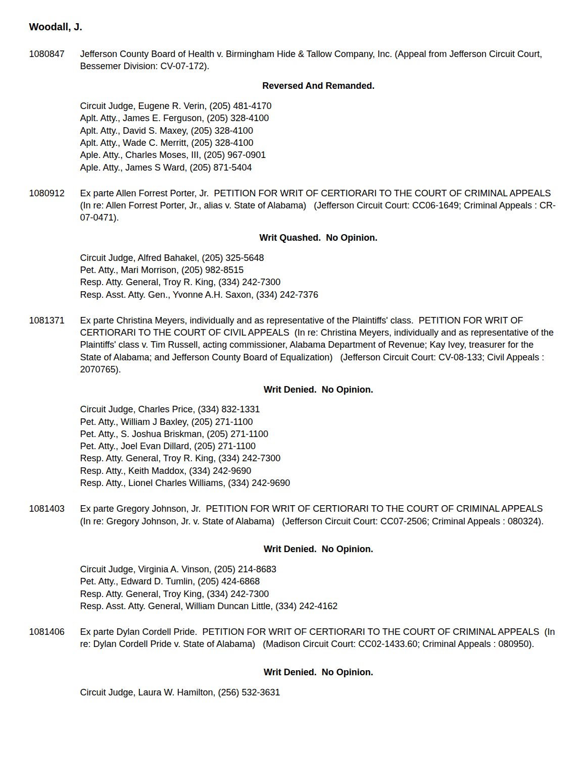Woodall, J.
1080847
Jefferson County Board of Health v. Birmingham Hide & Tallow Company, Inc. (Appeal from Jefferson Circuit Court, Bessemer Division: CV-07-172).
Reversed And Remanded.
Circuit Judge, Eugene R. Verin, (205) 481-4170
Aplt. Atty., James E. Ferguson, (205) 328-4100
Aplt. Atty., David S. Maxey, (205) 328-4100
Aplt. Atty., Wade C. Merritt, (205) 328-4100
Aple. Atty., Charles Moses, III, (205) 967-0901
Aple. Atty., James S Ward, (205) 871-5404
1080912
Ex parte Allen Forrest Porter, Jr. PETITION FOR WRIT OF CERTIORARI TO THE COURT OF CRIMINAL APPEALS (In re: Allen Forrest Porter, Jr., alias v. State of Alabama) (Jefferson Circuit Court: CC06-1649; Criminal Appeals : CR-07-0471).
Writ Quashed. No Opinion.
Circuit Judge, Alfred Bahakel, (205) 325-5648
Pet. Atty., Mari Morrison, (205) 982-8515
Resp. Atty. General, Troy R. King, (334) 242-7300
Resp. Asst. Atty. Gen., Yvonne A.H. Saxon, (334) 242-7376
1081371
Ex parte Christina Meyers, individually and as representative of the Plaintiffs' class. PETITION FOR WRIT OF CERTIORARI TO THE COURT OF CIVIL APPEALS (In re: Christina Meyers, individually and as representative of the Plaintiffs' class v. Tim Russell, acting commissioner, Alabama Department of Revenue; Kay Ivey, treasurer for the State of Alabama; and Jefferson County Board of Equalization) (Jefferson Circuit Court: CV-08-133; Civil Appeals : 2070765).
Writ Denied. No Opinion.
Circuit Judge, Charles Price, (334) 832-1331
Pet. Atty., William J Baxley, (205) 271-1100
Pet. Atty., S. Joshua Briskman, (205) 271-1100
Pet. Atty., Joel Evan Dillard, (205) 271-1100
Resp. Atty. General, Troy R. King, (334) 242-7300
Resp. Atty., Keith Maddox, (334) 242-9690
Resp. Atty., Lionel Charles Williams, (334) 242-9690
1081403
Ex parte Gregory Johnson, Jr. PETITION FOR WRIT OF CERTIORARI TO THE COURT OF CRIMINAL APPEALS (In re: Gregory Johnson, Jr. v. State of Alabama) (Jefferson Circuit Court: CC07-2506; Criminal Appeals : 080324).
Writ Denied. No Opinion.
Circuit Judge, Virginia A. Vinson, (205) 214-8683
Pet. Atty., Edward D. Tumlin, (205) 424-6868
Resp. Atty. General, Troy King, (334) 242-7300
Resp. Asst. Atty. General, William Duncan Little, (334) 242-4162
1081406
Ex parte Dylan Cordell Pride. PETITION FOR WRIT OF CERTIORARI TO THE COURT OF CRIMINAL APPEALS (In re: Dylan Cordell Pride v. State of Alabama) (Madison Circuit Court: CC02-1433.60; Criminal Appeals : 080950).
Writ Denied. No Opinion.
Circuit Judge, Laura W. Hamilton, (256) 532-3631